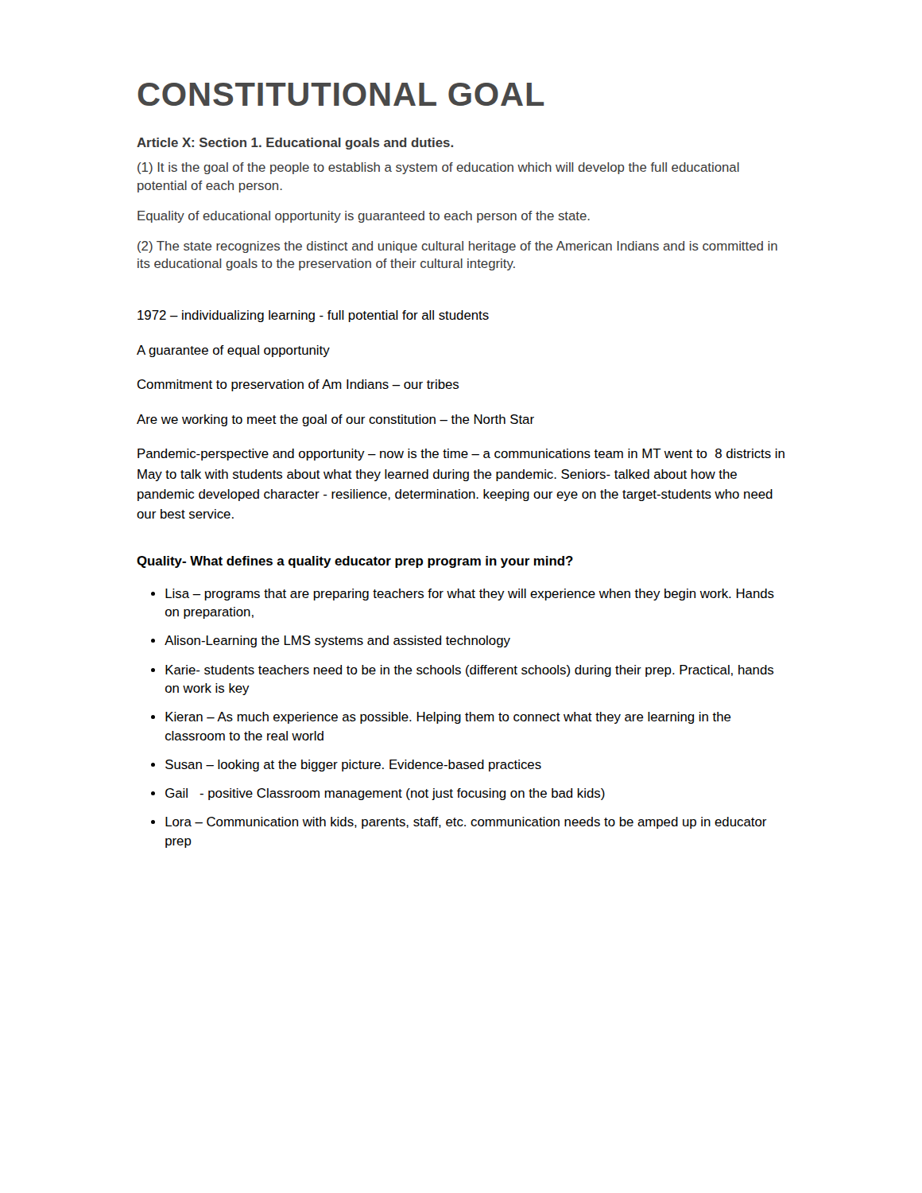CONSTITUTIONAL GOAL
Article X: Section 1. Educational goals and duties.
(1) It is the goal of the people to establish a system of education which will develop the full educational potential of each person.
Equality of educational opportunity is guaranteed to each person of the state.
(2) The state recognizes the distinct and unique cultural heritage of the American Indians and is committed in its educational goals to the preservation of their cultural integrity.
1972 – individualizing learning - full potential for all students
A guarantee of equal opportunity
Commitment to preservation of Am Indians – our tribes
Are we working to meet the goal of our constitution – the North Star
Pandemic-perspective and opportunity – now is the time – a communications team in MT went to 8 districts in May to talk with students about what they learned during the pandemic. Seniors- talked about how the pandemic developed character - resilience, determination. keeping our eye on the target-students who need our best service.
Quality- What defines a quality educator prep program in your mind?
Lisa – programs that are preparing teachers for what they will experience when they begin work. Hands on preparation,
Alison-Learning the LMS systems and assisted technology
Karie- students teachers need to be in the schools (different schools) during their prep. Practical, hands on work is key
Kieran – As much experience as possible. Helping them to connect what they are learning in the classroom to the real world
Susan – looking at the bigger picture. Evidence-based practices
Gail - positive Classroom management (not just focusing on the bad kids)
Lora – Communication with kids, parents, staff, etc. communication needs to be amped up in educator prep